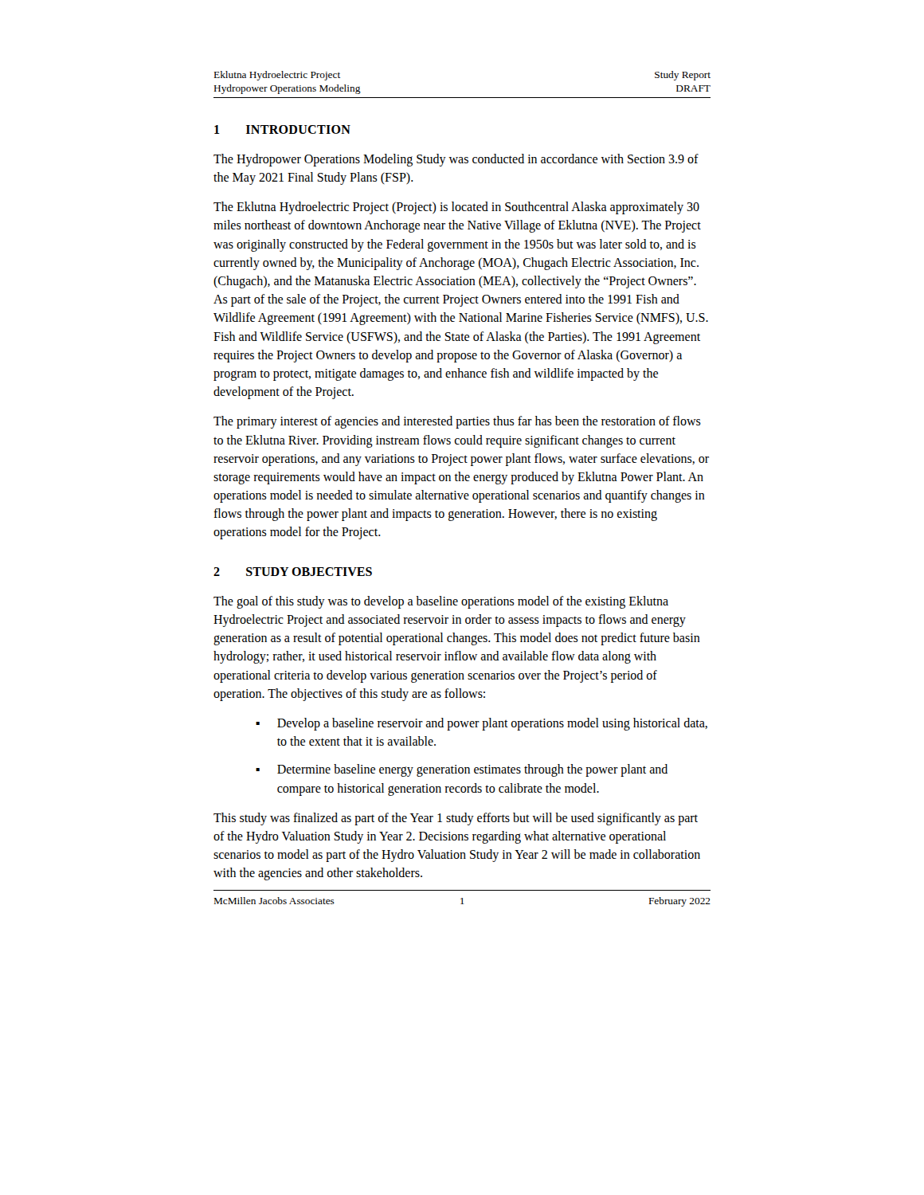Eklutna Hydroelectric Project
Study Report
Hydropower Operations Modeling
DRAFT
1 INTRODUCTION
The Hydropower Operations Modeling Study was conducted in accordance with Section 3.9 of the May 2021 Final Study Plans (FSP).
The Eklutna Hydroelectric Project (Project) is located in Southcentral Alaska approximately 30 miles northeast of downtown Anchorage near the Native Village of Eklutna (NVE). The Project was originally constructed by the Federal government in the 1950s but was later sold to, and is currently owned by, the Municipality of Anchorage (MOA), Chugach Electric Association, Inc. (Chugach), and the Matanuska Electric Association (MEA), collectively the “Project Owners”. As part of the sale of the Project, the current Project Owners entered into the 1991 Fish and Wildlife Agreement (1991 Agreement) with the National Marine Fisheries Service (NMFS), U.S. Fish and Wildlife Service (USFWS), and the State of Alaska (the Parties). The 1991 Agreement requires the Project Owners to develop and propose to the Governor of Alaska (Governor) a program to protect, mitigate damages to, and enhance fish and wildlife impacted by the development of the Project.
The primary interest of agencies and interested parties thus far has been the restoration of flows to the Eklutna River. Providing instream flows could require significant changes to current reservoir operations, and any variations to Project power plant flows, water surface elevations, or storage requirements would have an impact on the energy produced by Eklutna Power Plant. An operations model is needed to simulate alternative operational scenarios and quantify changes in flows through the power plant and impacts to generation. However, there is no existing operations model for the Project.
2 STUDY OBJECTIVES
The goal of this study was to develop a baseline operations model of the existing Eklutna Hydroelectric Project and associated reservoir in order to assess impacts to flows and energy generation as a result of potential operational changes. This model does not predict future basin hydrology; rather, it used historical reservoir inflow and available flow data along with operational criteria to develop various generation scenarios over the Project’s period of operation. The objectives of this study are as follows:
Develop a baseline reservoir and power plant operations model using historical data, to the extent that it is available.
Determine baseline energy generation estimates through the power plant and compare to historical generation records to calibrate the model.
This study was finalized as part of the Year 1 study efforts but will be used significantly as part of the Hydro Valuation Study in Year 2. Decisions regarding what alternative operational scenarios to model as part of the Hydro Valuation Study in Year 2 will be made in collaboration with the agencies and other stakeholders.
McMillen Jacobs Associates
1
February 2022